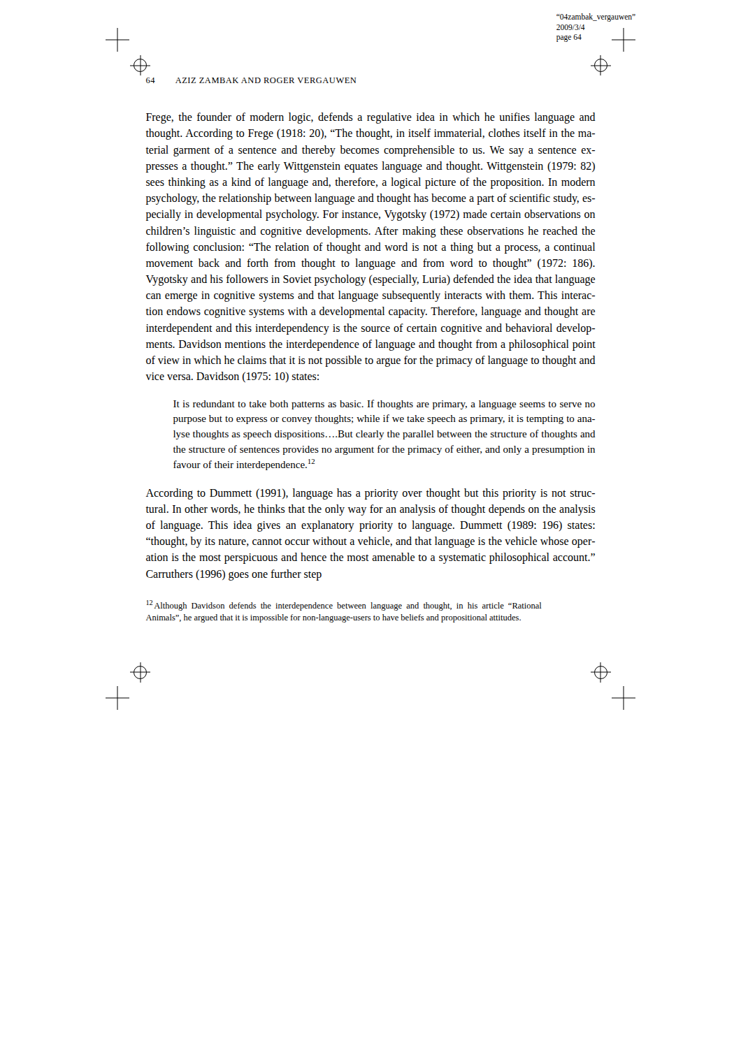“04zambak_vergauwen”
2009/3/4
page 64
64 Aziz Zambak and Roger Vergauwen
Frege, the founder of modern logic, defends a regulative idea in which he unifies language and thought. According to Frege (1918: 20), “The thought, in itself immaterial, clothes itself in the material garment of a sentence and thereby becomes comprehensible to us. We say a sentence expresses a thought.” The early Wittgenstein equates language and thought. Wittgenstein (1979: 82) sees thinking as a kind of language and, therefore, a logical picture of the proposition. In modern psychology, the relationship between language and thought has become a part of scientific study, especially in developmental psychology. For instance, Vygotsky (1972) made certain observations on children’s linguistic and cognitive developments. After making these observations he reached the following conclusion: “The relation of thought and word is not a thing but a process, a continual movement back and forth from thought to language and from word to thought” (1972: 186). Vygotsky and his followers in Soviet psychology (especially, Luria) defended the idea that language can emerge in cognitive systems and that language subsequently interacts with them. This interaction endows cognitive systems with a developmental capacity. Therefore, language and thought are interdependent and this interdependency is the source of certain cognitive and behavioral developments. Davidson mentions the interdependence of language and thought from a philosophical point of view in which he claims that it is not possible to argue for the primacy of language to thought and vice versa. Davidson (1975: 10) states:
It is redundant to take both patterns as basic. If thoughts are primary, a language seems to serve no purpose but to express or convey thoughts; while if we take speech as primary, it is tempting to analyse thoughts as speech dispositions….But clearly the parallel between the structure of thoughts and the structure of sentences provides no argument for the primacy of either, and only a presumption in favour of their interdependence.12
According to Dummett (1991), language has a priority over thought but this priority is not structural. In other words, he thinks that the only way for an analysis of thought depends on the analysis of language. This idea gives an explanatory priority to language. Dummett (1989: 196) states: “thought, by its nature, cannot occur without a vehicle, and that language is the vehicle whose operation is the most perspicuous and hence the most amenable to a systematic philosophical account.” Carruthers (1996) goes one further step
12 Although Davidson defends the interdependence between language and thought, in his article “Rational Animals”, he argued that it is impossible for non-language-users to have beliefs and propositional attitudes.